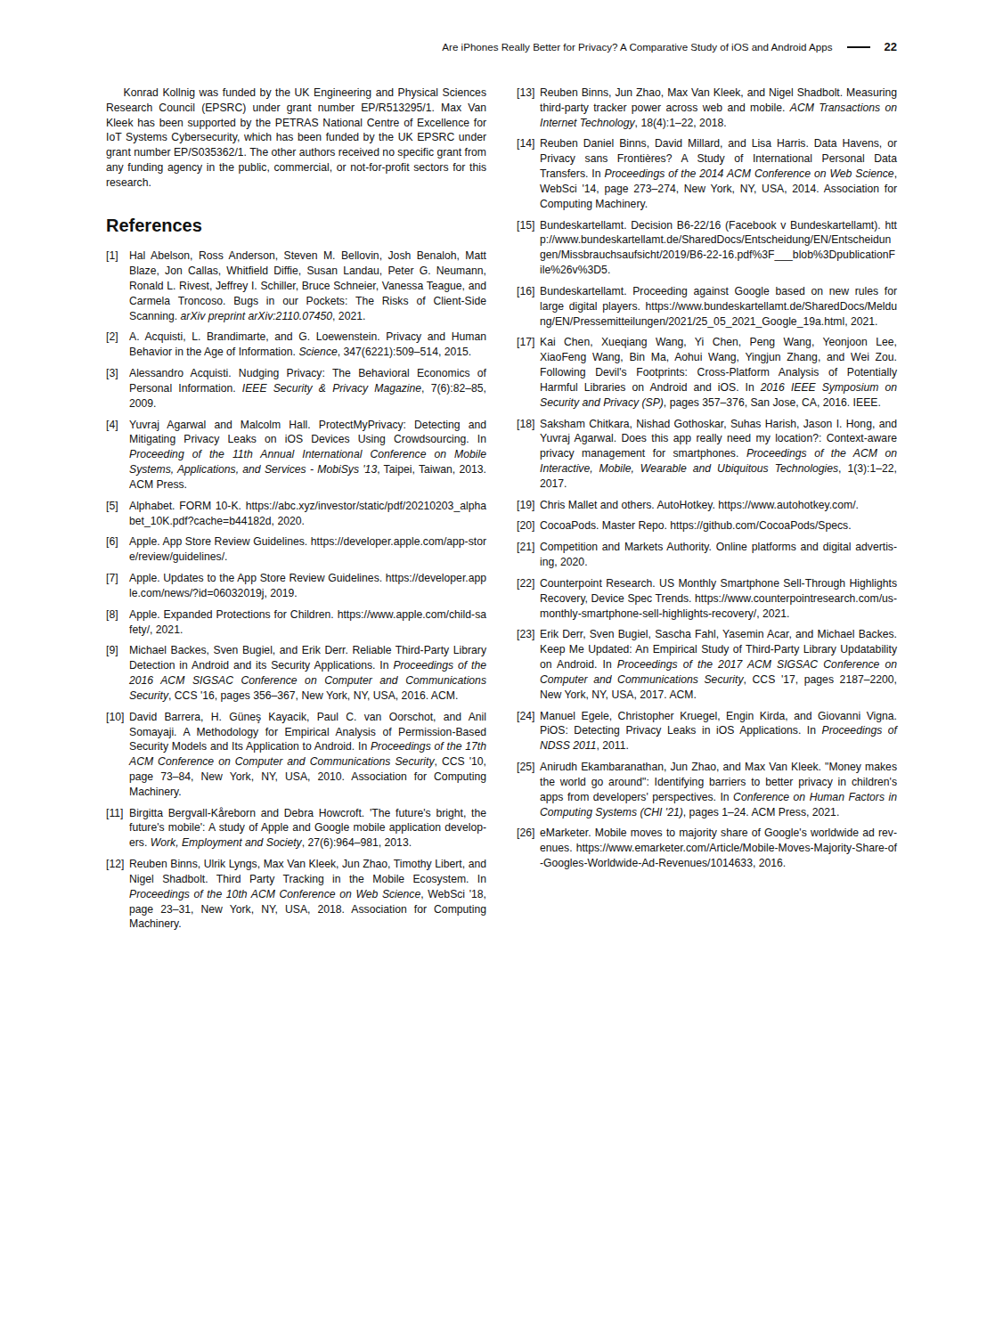Are iPhones Really Better for Privacy? A Comparative Study of iOS and Android Apps 22
Konrad Kollnig was funded by the UK Engineering and Physical Sciences Research Council (EPSRC) under grant number EP/R513295/1. Max Van Kleek has been supported by the PETRAS National Centre of Excellence for IoT Systems Cybersecurity, which has been funded by the UK EPSRC under grant number EP/S035362/1. The other authors received no specific grant from any funding agency in the public, commercial, or not-for-profit sectors for this research.
References
[1] Hal Abelson, Ross Anderson, Steven M. Bellovin, Josh Benaloh, Matt Blaze, Jon Callas, Whitfield Diffie, Susan Landau, Peter G. Neumann, Ronald L. Rivest, Jeffrey I. Schiller, Bruce Schneier, Vanessa Teague, and Carmela Troncoso. Bugs in our Pockets: The Risks of Client-Side Scanning. arXiv preprint arXiv:2110.07450, 2021.
[2] A. Acquisti, L. Brandimarte, and G. Loewenstein. Privacy and Human Behavior in the Age of Information. Science, 347(6221):509–514, 2015.
[3] Alessandro Acquisti. Nudging Privacy: The Behavioral Economics of Personal Information. IEEE Security & Privacy Magazine, 7(6):82–85, 2009.
[4] Yuvraj Agarwal and Malcolm Hall. ProtectMyPrivacy: Detecting and Mitigating Privacy Leaks on iOS Devices Using Crowdsourcing. In Proceeding of the 11th Annual International Conference on Mobile Systems, Applications, and Services - MobiSys '13, Taipei, Taiwan, 2013. ACM Press.
[5] Alphabet. FORM 10-K. https://abc.xyz/investor/static/pdf/20210203_alphabet_10K.pdf?cache=b44182d, 2020.
[6] Apple. App Store Review Guidelines. https://developer.apple.com/app-store/review/guidelines/.
[7] Apple. Updates to the App Store Review Guidelines. https://developer.apple.com/news/?id=06032019j, 2019.
[8] Apple. Expanded Protections for Children. https://www.apple.com/child-safety/, 2021.
[9] Michael Backes, Sven Bugiel, and Erik Derr. Reliable Third-Party Library Detection in Android and its Security Applications. In Proceedings of the 2016 ACM SIGSAC Conference on Computer and Communications Security, CCS '16, pages 356–367, New York, NY, USA, 2016. ACM.
[10] David Barrera, H. Güneş Kayacik, Paul C. van Oorschot, and Anil Somayaji. A Methodology for Empirical Analysis of Permission-Based Security Models and Its Application to Android. In Proceedings of the 17th ACM Conference on Computer and Communications Security, CCS '10, page 73–84, New York, NY, USA, 2010. Association for Computing Machinery.
[11] Birgitta Bergvall-Kåreborn and Debra Howcroft. 'The future's bright, the future's mobile': A study of Apple and Google mobile application developers. Work, Employment and Society, 27(6):964–981, 2013.
[12] Reuben Binns, Ulrik Lyngs, Max Van Kleek, Jun Zhao, Timothy Libert, and Nigel Shadbolt. Third Party Tracking in the Mobile Ecosystem. In Proceedings of the 10th ACM Conference on Web Science, WebSci '18, page 23–31, New York, NY, USA, 2018. Association for Computing Machinery.
[13] Reuben Binns, Jun Zhao, Max Van Kleek, and Nigel Shadbolt. Measuring third-party tracker power across web and mobile. ACM Transactions on Internet Technology, 18(4):1–22, 2018.
[14] Reuben Daniel Binns, David Millard, and Lisa Harris. Data Havens, or Privacy sans Frontières? A Study of International Personal Data Transfers. In Proceedings of the 2014 ACM Conference on Web Science, WebSci '14, page 273–274, New York, NY, USA, 2014. Association for Computing Machinery.
[15] Bundeskartellamt. Decision B6-22/16 (Facebook v Bundeskartellamt). http://www.bundeskartellamt.de/SharedDocs/Entscheidung/EN/Entscheidungen/Missbrauchsaufsicht/2019/B6-22-16.pdf%3F___blob%3DpublicationFile%26v%3D5.
[16] Bundeskartellamt. Proceeding against Google based on new rules for large digital players. https://www.bundeskartellamt.de/SharedDocs/Meldung/EN/Pressemitteilungen/2021/25_05_2021_Google_19a.html, 2021.
[17] Kai Chen, Xueqiang Wang, Yi Chen, Peng Wang, Yeonjoon Lee, XiaoFeng Wang, Bin Ma, Aohui Wang, Yingjun Zhang, and Wei Zou. Following Devil's Footprints: Cross-Platform Analysis of Potentially Harmful Libraries on Android and iOS. In 2016 IEEE Symposium on Security and Privacy (SP), pages 357–376, San Jose, CA, 2016. IEEE.
[18] Saksham Chitkara, Nishad Gothoskar, Suhas Harish, Jason I. Hong, and Yuvraj Agarwal. Does this app really need my location?: Context-aware privacy management for smartphones. Proceedings of the ACM on Interactive, Mobile, Wearable and Ubiquitous Technologies, 1(3):1–22, 2017.
[19] Chris Mallet and others. AutoHotkey. https://www.autohotkey.com/.
[20] CocoaPods. Master Repo. https://github.com/CocoaPods/Specs.
[21] Competition and Markets Authority. Online platforms and digital advertising, 2020.
[22] Counterpoint Research. US Monthly Smartphone Sell-Through Highlights Recovery, Device Spec Trends. https://www.counterpointresearch.com/us-monthly-smartphone-sell-highlights-recovery/, 2021.
[23] Erik Derr, Sven Bugiel, Sascha Fahl, Yasemin Acar, and Michael Backes. Keep Me Updated: An Empirical Study of Third-Party Library Updatability on Android. In Proceedings of the 2017 ACM SIGSAC Conference on Computer and Communications Security, CCS '17, pages 2187–2200, New York, NY, USA, 2017. ACM.
[24] Manuel Egele, Christopher Kruegel, Engin Kirda, and Giovanni Vigna. PiOS: Detecting Privacy Leaks in iOS Applications. In Proceedings of NDSS 2011, 2011.
[25] Anirudh Ekambaranathan, Jun Zhao, and Max Van Kleek. "Money makes the world go around": Identifying barriers to better privacy in children's apps from developers' perspectives. In Conference on Human Factors in Computing Systems (CHI '21), pages 1–24. ACM Press, 2021.
[26] eMarketer. Mobile moves to majority share of Google's worldwide ad revenues. https://www.emarketer.com/Article/Mobile-Moves-Majority-Share-of-Googles-Worldwide-Ad-Revenues/1014633, 2016.